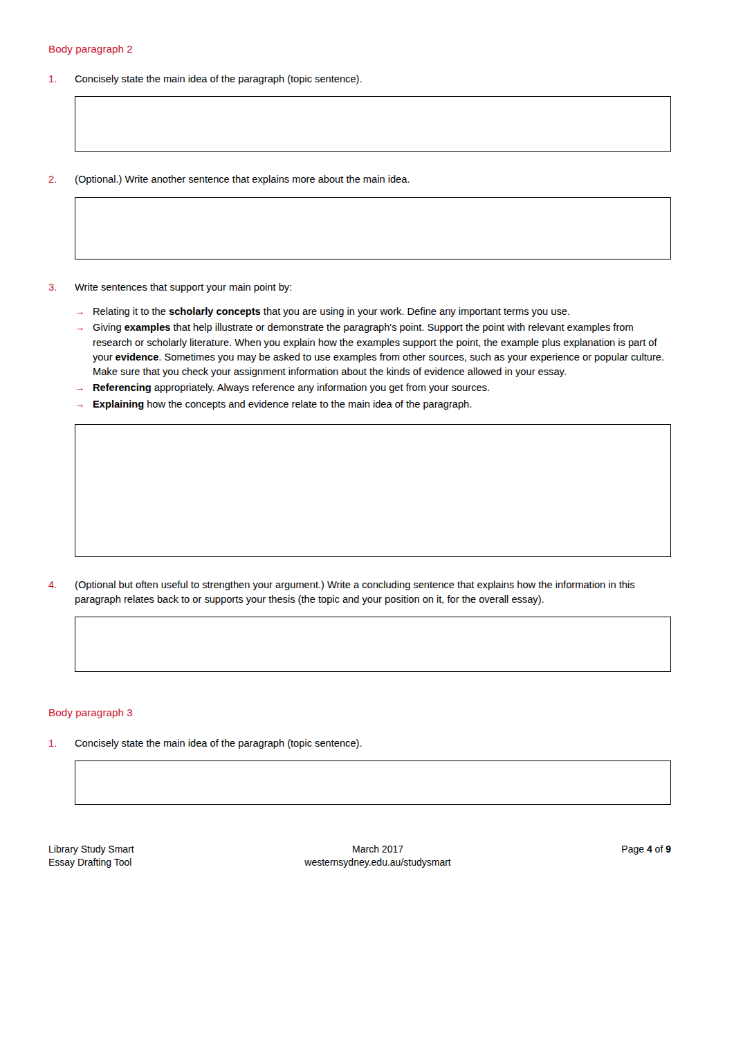Body paragraph 2
Concisely state the main idea of the paragraph (topic sentence).
(Optional.) Write another sentence that explains more about the main idea.
Write sentences that support your main point by:
Relating it to the scholarly concepts that you are using in your work. Define any important terms you use.
Giving examples that help illustrate or demonstrate the paragraph's point. Support the point with relevant examples from research or scholarly literature. When you explain how the examples support the point, the example plus explanation is part of your evidence. Sometimes you may be asked to use examples from other sources, such as your experience or popular culture. Make sure that you check your assignment information about the kinds of evidence allowed in your essay.
Referencing appropriately. Always reference any information you get from your sources.
Explaining how the concepts and evidence relate to the main idea of the paragraph.
(Optional but often useful to strengthen your argument.) Write a concluding sentence that explains how the information in this paragraph relates back to or supports your thesis (the topic and your position on it, for the overall essay).
Body paragraph 3
Concisely state the main idea of the paragraph (topic sentence).
Library Study Smart
Essay Drafting Tool
March 2017
westernsydney.edu.au/studysmart
Page 4 of 9